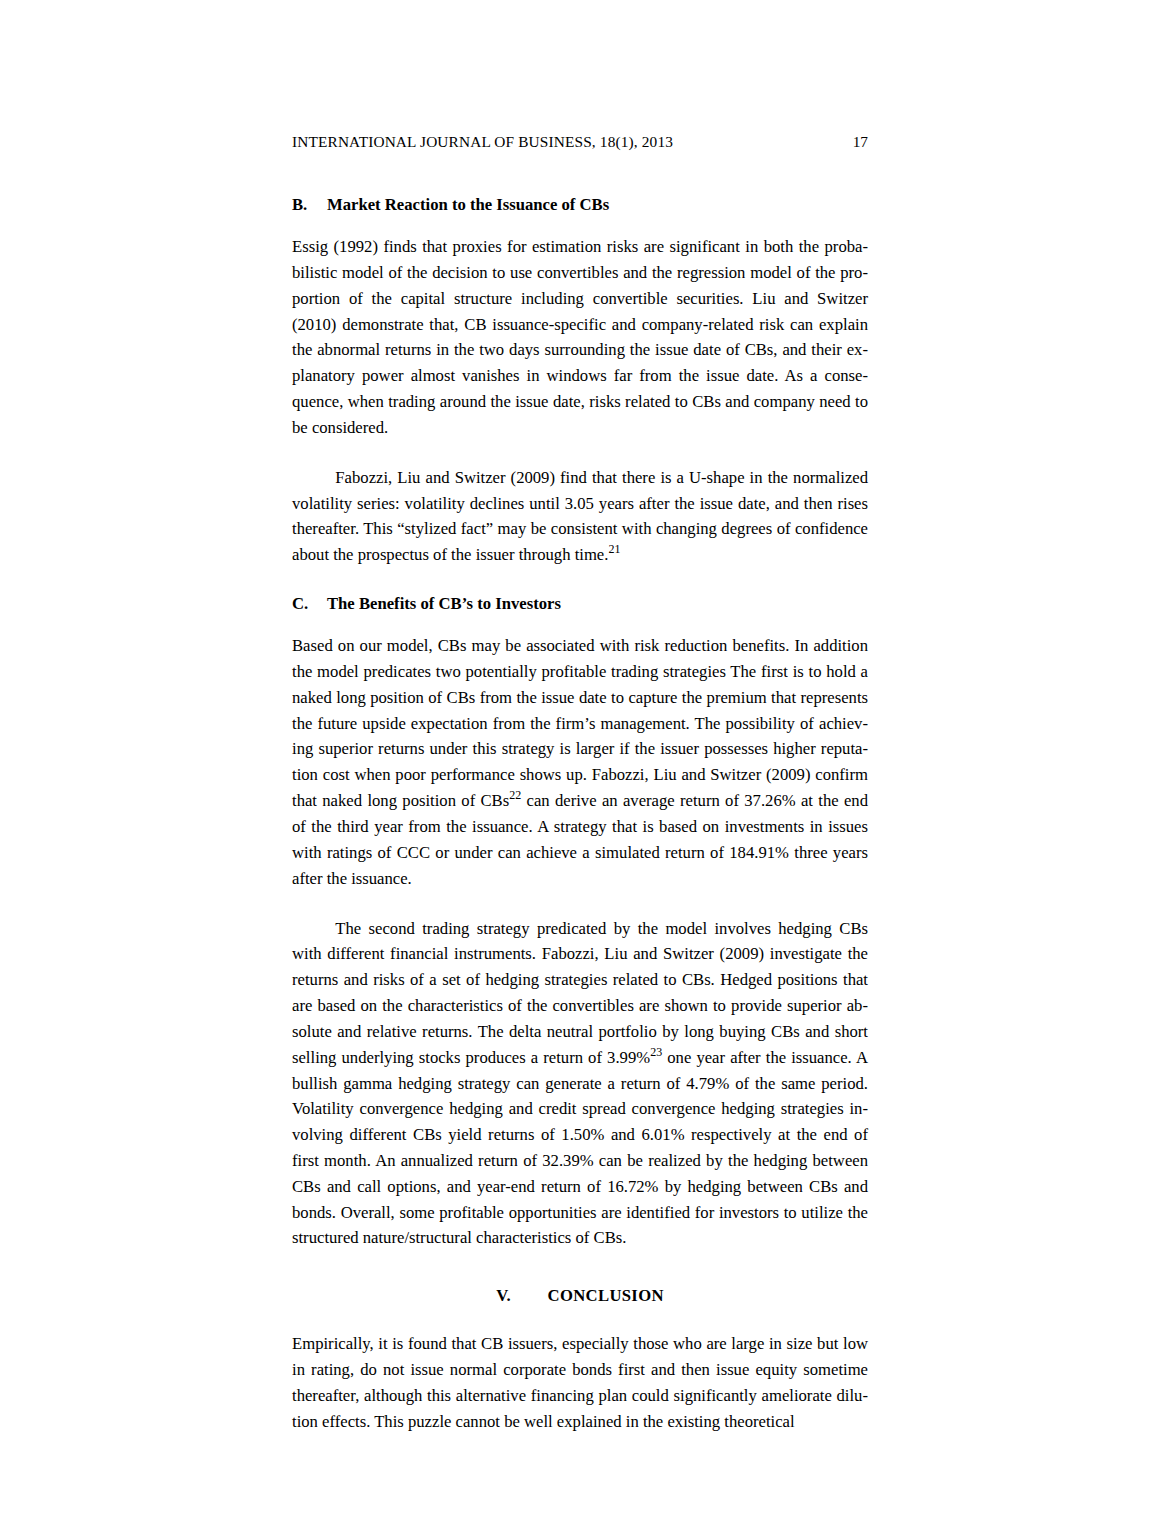INTERNATIONAL JOURNAL OF BUSINESS, 18(1), 2013 17
B. Market Reaction to the Issuance of CBs
Essig (1992) finds that proxies for estimation risks are significant in both the probabilistic model of the decision to use convertibles and the regression model of the proportion of the capital structure including convertible securities. Liu and Switzer (2010) demonstrate that, CB issuance-specific and company-related risk can explain the abnormal returns in the two days surrounding the issue date of CBs, and their explanatory power almost vanishes in windows far from the issue date. As a consequence, when trading around the issue date, risks related to CBs and company need to be considered.
Fabozzi, Liu and Switzer (2009) find that there is a U-shape in the normalized volatility series: volatility declines until 3.05 years after the issue date, and then rises thereafter. This “stylized fact” may be consistent with changing degrees of confidence about the prospectus of the issuer through time.21
C. The Benefits of CB’s to Investors
Based on our model, CBs may be associated with risk reduction benefits. In addition the model predicates two potentially profitable trading strategies The first is to hold a naked long position of CBs from the issue date to capture the premium that represents the future upside expectation from the firm’s management. The possibility of achieving superior returns under this strategy is larger if the issuer possesses higher reputation cost when poor performance shows up. Fabozzi, Liu and Switzer (2009) confirm that naked long position of CBs22 can derive an average return of 37.26% at the end of the third year from the issuance. A strategy that is based on investments in issues with ratings of CCC or under can achieve a simulated return of 184.91% three years after the issuance.
The second trading strategy predicated by the model involves hedging CBs with different financial instruments. Fabozzi, Liu and Switzer (2009) investigate the returns and risks of a set of hedging strategies related to CBs. Hedged positions that are based on the characteristics of the convertibles are shown to provide superior absolute and relative returns. The delta neutral portfolio by long buying CBs and short selling underlying stocks produces a return of 3.99%23 one year after the issuance. A bullish gamma hedging strategy can generate a return of 4.79% of the same period. Volatility convergence hedging and credit spread convergence hedging strategies involving different CBs yield returns of 1.50% and 6.01% respectively at the end of first month. An annualized return of 32.39% can be realized by the hedging between CBs and call options, and year-end return of 16.72% by hedging between CBs and bonds. Overall, some profitable opportunities are identified for investors to utilize the structured nature/structural characteristics of CBs.
V. CONCLUSION
Empirically, it is found that CB issuers, especially those who are large in size but low in rating, do not issue normal corporate bonds first and then issue equity sometime thereafter, although this alternative financing plan could significantly ameliorate dilution effects. This puzzle cannot be well explained in the existing theoretical